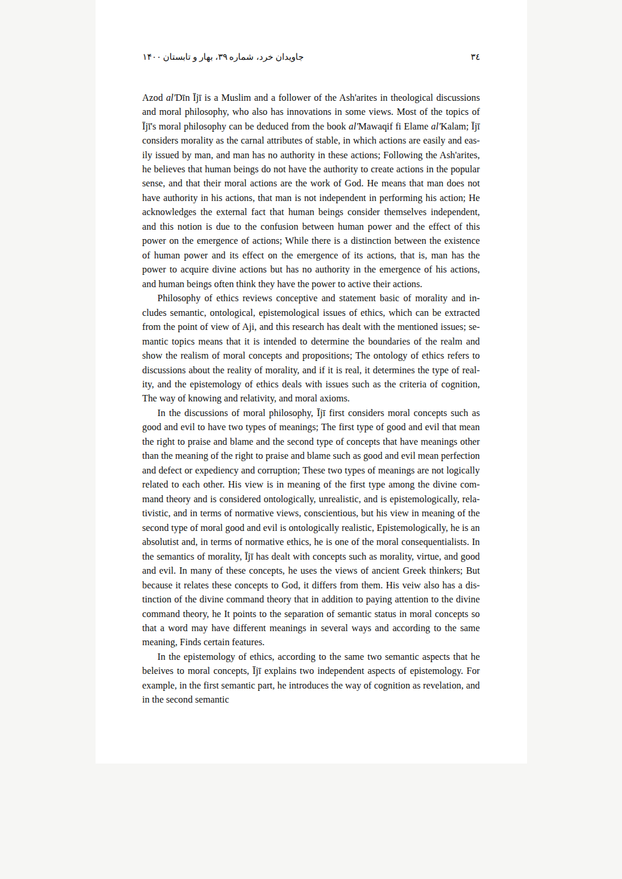جاویدان خرد، شماره ۳۹، بهار و تابستان ۱۴۰۰ ۳٤
Azod al'Dīn Ījī is a Muslim and a follower of the Ash'arites in theological discussions and moral philosophy, who also has innovations in some views. Most of the topics of Ījī's moral philosophy can be deduced from the book al'Mawaqif fi Elame al'Kalam; Ījī considers morality as the carnal attributes of stable, in which actions are easily and easily issued by man, and man has no authority in these actions; Following the Ash'arites, he believes that human beings do not have the authority to create actions in the popular sense, and that their moral actions are the work of God. He means that man does not have authority in his actions, that man is not independent in performing his action; He acknowledges the external fact that human beings consider themselves independent, and this notion is due to the confusion between human power and the effect of this power on the emergence of actions; While there is a distinction between the existence of human power and its effect on the emergence of its actions, that is, man has the power to acquire divine actions but has no authority in the emergence of his actions, and human beings often think they have the power to active their actions.
Philosophy of ethics reviews conceptive and statement basic of morality and includes semantic, ontological, epistemological issues of ethics, which can be extracted from the point of view of Aji, and this research has dealt with the mentioned issues; semantic topics means that it is intended to determine the boundaries of the realm and show the realism of moral concepts and propositions; The ontology of ethics refers to discussions about the reality of morality, and if it is real, it determines the type of reality, and the epistemology of ethics deals with issues such as the criteria of cognition, The way of knowing and relativity, and moral axioms.
In the discussions of moral philosophy, Ījī first considers moral concepts such as good and evil to have two types of meanings; The first type of good and evil that mean the right to praise and blame and the second type of concepts that have meanings other than the meaning of the right to praise and blame such as good and evil mean perfection and defect or expediency and corruption; These two types of meanings are not logically related to each other. His view is in meaning of the first type among the divine command theory and is considered ontologically, unrealistic, and is epistemologically, relativistic, and in terms of normative views, conscientious, but his view in meaning of the second type of moral good and evil is ontologically realistic, Epistemologically, he is an absolutist and, in terms of normative ethics, he is one of the moral consequentialists. In the semantics of morality, Ījī has dealt with concepts such as morality, virtue, and good and evil. In many of these concepts, he uses the views of ancient Greek thinkers; But because it relates these concepts to God, it differs from them. His veiw also has a distinction of the divine command theory that in addition to paying attention to the divine command theory, he It points to the separation of semantic status in moral concepts so that a word may have different meanings in several ways and according to the same meaning, Finds certain features.
In the epistemology of ethics, according to the same two semantic aspects that he beleives to moral concepts, Ījī explains two independent aspects of epistemology. For example, in the first semantic part, he introduces the way of cognition as revelation, and in the second semantic